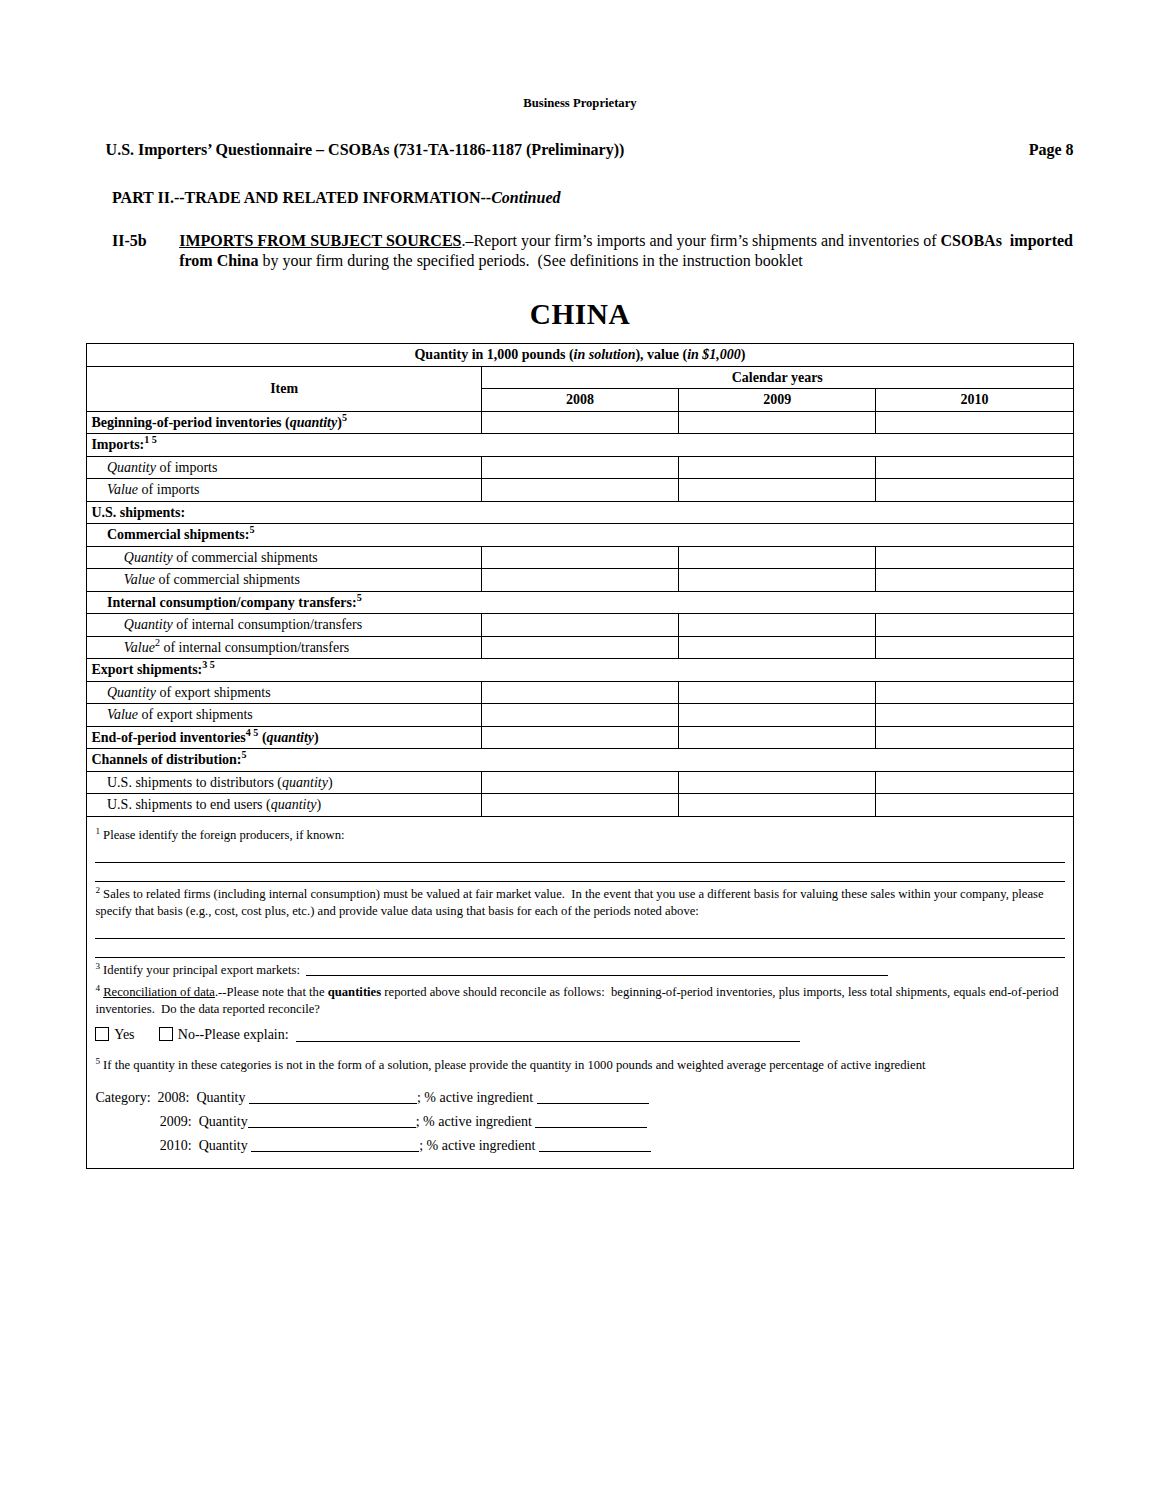Business Proprietary
U.S. Importers’ Questionnaire – CSOBAs (731-TA-1186-1187 (Preliminary))
Page 8
PART II.--TRADE AND RELATED INFORMATION--Continued
II-5b
IMPORTS FROM SUBJECT SOURCES.–Report your firm’s imports and your firm’s shipments and inventories of CSOBAs imported from China by your firm during the specified periods. (See definitions in the instruction booklet
CHINA
| Quantity in 1,000 pounds ( in solution ), value ( in $1,000 ) |
| Item | Calendar years |
| 2008 | 2009 | 2010 |
| Beginning-of-period inventories ( quantity ) 5 | | | |
| Imports: 1 5 |
| Quantity of imports | | | |
| Value of imports | | | |
| U.S. shipments: |
| Commercial shipments: 5 |
| Quantity of commercial shipments | | | |
| Value of commercial shipments | | | |
| Internal consumption/company transfers: 5 |
| Quantity of internal consumption/transfers | | | |
| Value 2 of internal consumption/transfers | | | |
| Export shipments: 3 5 |
| Quantity of export shipments | | | |
| Value of export shipments | | | |
| End-of-period inventories 4 5 ( quantity ) | | | |
| Channels of distribution: 5 |
| U.S. shipments to distributors ( quantity ) | | | |
| U.S. shipments to end users ( quantity ) | | | |
| 1 Please identify the foreign producers, if known: 2 Sales to related firms (including internal consumption) must be valued at fair market value. In the event that you use a different basis for valuing these sales within your company, please specify that basis (e.g., cost, cost plus, etc.) and provide value data using that basis for each of the periods noted above: 3 Identify your principal export markets: 4 Reconciliation of data .--Please note that the quantities reported above should reconcile as follows: beginning-of-period inventories, plus imports, less total shipments, equals end-of-period inventories. Do the data reported reconcile? Yes No--Please explain: 5 If the quantity in these categories is not in the form of a solution, please provide the quantity in 1000 pounds and weighted average percentage of active ingredient Category: 2008: Quantity ; % active ingredient 2009: Quantity ; % active ingredient 2010: Quantity ; % active ingredient |